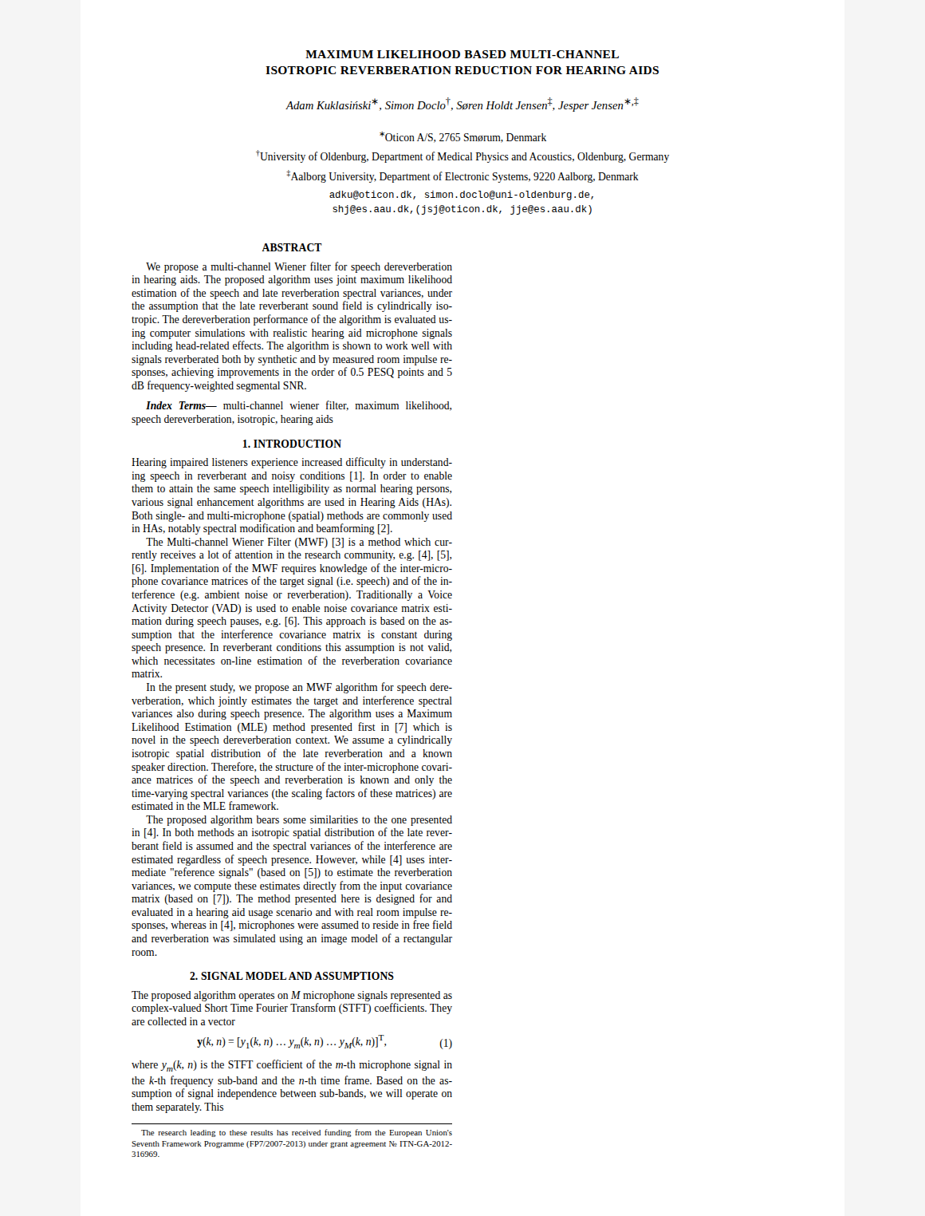Maximum Likelihood Based Multi-Channel
Isotropic Reverberation Reduction for Hearing Aids
Adam Kuklasiński∗, Simon Doclo†, Søren Holdt Jensen‡, Jesper Jensen∗,‡
∗Oticon A/S, 2765 Smørum, Denmark
†University of Oldenburg, Department of Medical Physics and Acoustics, Oldenburg, Germany
‡Aalborg University, Department of Electronic Systems, 9220 Aalborg, Denmark
adku@oticon.dk, simon.doclo@uni-oldenburg.de,
shj@es.aau.dk,(jsj@oticon.dk, jje@es.aau.dk)
Abstract
We propose a multi-channel Wiener filter for speech dereverberation in hearing aids. The proposed algorithm uses joint maximum likelihood estimation of the speech and late reverberation spectral variances, under the assumption that the late reverberant sound field is cylindrically isotropic. The dereverberation performance of the algorithm is evaluated using computer simulations with realistic hearing aid microphone signals including head-related effects. The algorithm is shown to work well with signals reverberated both by synthetic and by measured room impulse responses, achieving improvements in the order of 0.5 PESQ points and 5 dB frequency-weighted segmental SNR.
Index Terms— multi-channel wiener filter, maximum likelihood, speech dereverberation, isotropic, hearing aids
1. Introduction
Hearing impaired listeners experience increased difficulty in understanding speech in reverberant and noisy conditions [1]. In order to enable them to attain the same speech intelligibility as normal hearing persons, various signal enhancement algorithms are used in Hearing Aids (HAs). Both single- and multi-microphone (spatial) methods are commonly used in HAs, notably spectral modification and beamforming [2].
The Multi-channel Wiener Filter (MWF) [3] is a method which currently receives a lot of attention in the research community, e.g. [4], [5], [6]. Implementation of the MWF requires knowledge of the inter-microphone covariance matrices of the target signal (i.e. speech) and of the interference (e.g. ambient noise or reverberation). Traditionally a Voice Activity Detector (VAD) is used to enable noise covariance matrix estimation during speech pauses, e.g. [6]. This approach is based on the assumption that the interference covariance matrix is constant during speech presence. In reverberant conditions this assumption is not valid, which necessitates on-line estimation of the reverberation covariance matrix.
In the present study, we propose an MWF algorithm for speech dereverberation, which jointly estimates the target and interference spectral variances also during speech presence. The algorithm uses a Maximum Likelihood Estimation (MLE) method presented first in [7] which is novel in the speech dereverberation context. We assume a cylindrically isotropic spatial distribution of the late reverberation and a known speaker direction. Therefore, the structure of the inter-microphone covariance matrices of the speech and reverberation is known and only the time-varying spectral variances (the scaling factors of these matrices) are estimated in the MLE framework.
The proposed algorithm bears some similarities to the one presented in [4]. In both methods an isotropic spatial distribution of the late reverberant field is assumed and the spectral variances of the interference are estimated regardless of speech presence. However, while [4] uses intermediate "reference signals" (based on [5]) to estimate the reverberation variances, we compute these estimates directly from the input covariance matrix (based on [7]). The method presented here is designed for and evaluated in a hearing aid usage scenario and with real room impulse responses, whereas in [4], microphones were assumed to reside in free field and reverberation was simulated using an image model of a rectangular room.
2. Signal Model and Assumptions
The proposed algorithm operates on M microphone signals represented as complex-valued Short Time Fourier Transform (STFT) coefficients. They are collected in a vector
y(k, n) = [y1(k, n) … ym(k, n) … yM(k, n)]T, (1)
where ym(k, n) is the STFT coefficient of the m-th microphone signal in the k-th frequency sub-band and the n-th time frame. Based on the assumption of signal independence between sub-bands, we will operate on them separately. This
The research leading to these results has received funding from the European Union's Seventh Framework Programme (FP7/2007-2013) under grant agreement № ITN-GA-2012-316969.